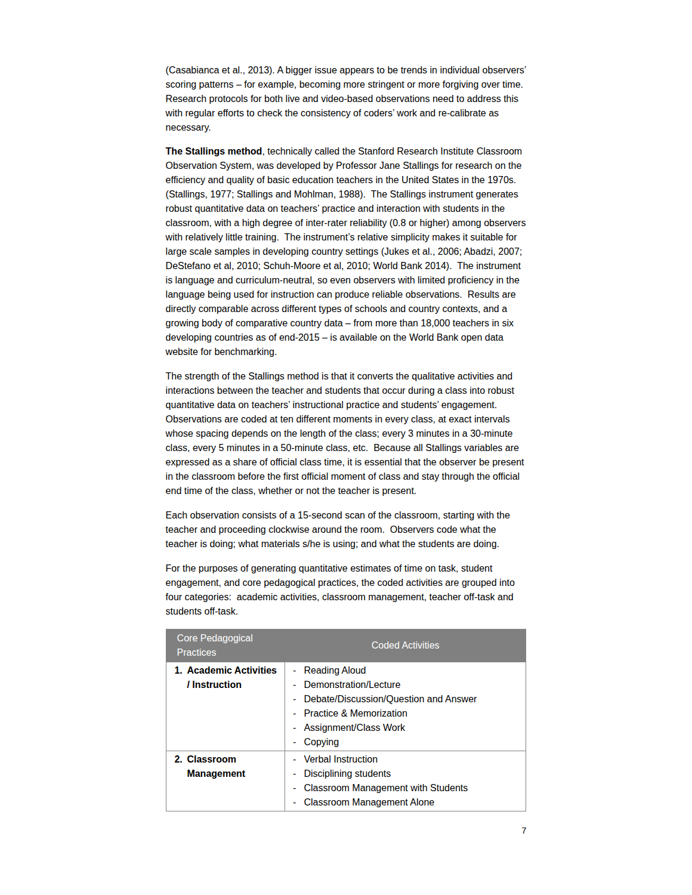(Casabianca et al., 2013). A bigger issue appears to be trends in individual observers’ scoring patterns – for example, becoming more stringent or more forgiving over time. Research protocols for both live and video-based observations need to address this with regular efforts to check the consistency of coders’ work and re-calibrate as necessary.
The Stallings method, technically called the Stanford Research Institute Classroom Observation System, was developed by Professor Jane Stallings for research on the efficiency and quality of basic education teachers in the United States in the 1970s. (Stallings, 1977; Stallings and Mohlman, 1988). The Stallings instrument generates robust quantitative data on teachers’ practice and interaction with students in the classroom, with a high degree of inter-rater reliability (0.8 or higher) among observers with relatively little training. The instrument’s relative simplicity makes it suitable for large scale samples in developing country settings (Jukes et al., 2006; Abadzi, 2007; DeStefano et al, 2010; Schuh-Moore et al, 2010; World Bank 2014). The instrument is language and curriculum-neutral, so even observers with limited proficiency in the language being used for instruction can produce reliable observations. Results are directly comparable across different types of schools and country contexts, and a growing body of comparative country data – from more than 18,000 teachers in six developing countries as of end-2015 – is available on the World Bank open data website for benchmarking.
The strength of the Stallings method is that it converts the qualitative activities and interactions between the teacher and students that occur during a class into robust quantitative data on teachers’ instructional practice and students’ engagement. Observations are coded at ten different moments in every class, at exact intervals whose spacing depends on the length of the class; every 3 minutes in a 30-minute class, every 5 minutes in a 50-minute class, etc. Because all Stallings variables are expressed as a share of official class time, it is essential that the observer be present in the classroom before the first official moment of class and stay through the official end time of the class, whether or not the teacher is present.
Each observation consists of a 15-second scan of the classroom, starting with the teacher and proceeding clockwise around the room. Observers code what the teacher is doing; what materials s/he is using; and what the students are doing.
For the purposes of generating quantitative estimates of time on task, student engagement, and core pedagogical practices, the coded activities are grouped into four categories: academic activities, classroom management, teacher off-task and students off-task.
| Core Pedagogical Practices | Coded Activities |
| --- | --- |
| Academic Activities / Instruction | Reading Aloud Demonstration/Lecture Debate/Discussion/Question and Answer Practice & Memorization Assignment/Class Work Copying |
| Classroom Management | Verbal Instruction Disciplining students Classroom Management with Students Classroom Management Alone |
7